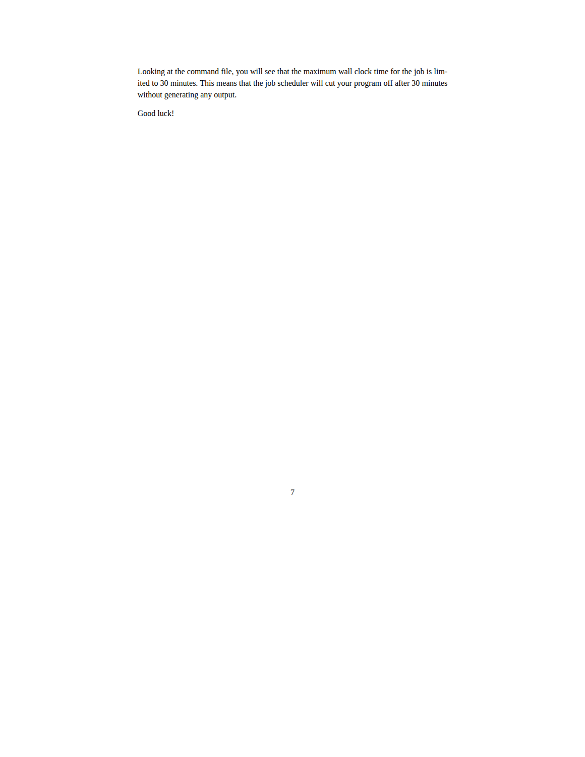Looking at the command file, you will see that the maximum wall clock time for the job is limited to 30 minutes. This means that the job scheduler will cut your program off after 30 minutes without generating any output.
Good luck!
7